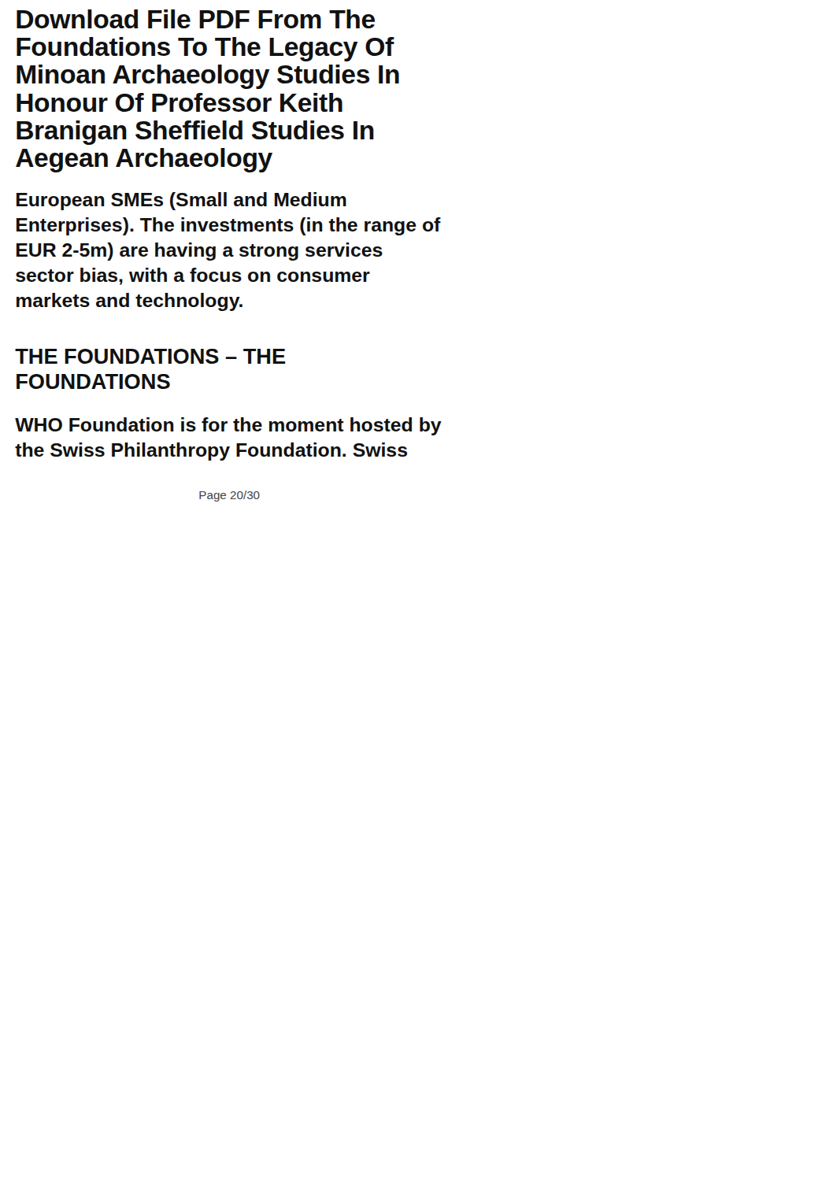Download File PDF From The Foundations To The Legacy Of Minoan Archaeology Studies In Honour Of Professor Keith Branigan Sheffield Studies In Aegean Archaeology
European SMEs (Small and Medium Enterprises). The investments (in the range of EUR 2-5m) are having a strong services sector bias, with a focus on consumer markets and technology.
THE FOUNDATIONS – THE FOUNDATIONS
WHO Foundation is for the moment hosted by the Swiss Philanthropy Foundation. Swiss
Page 20/30